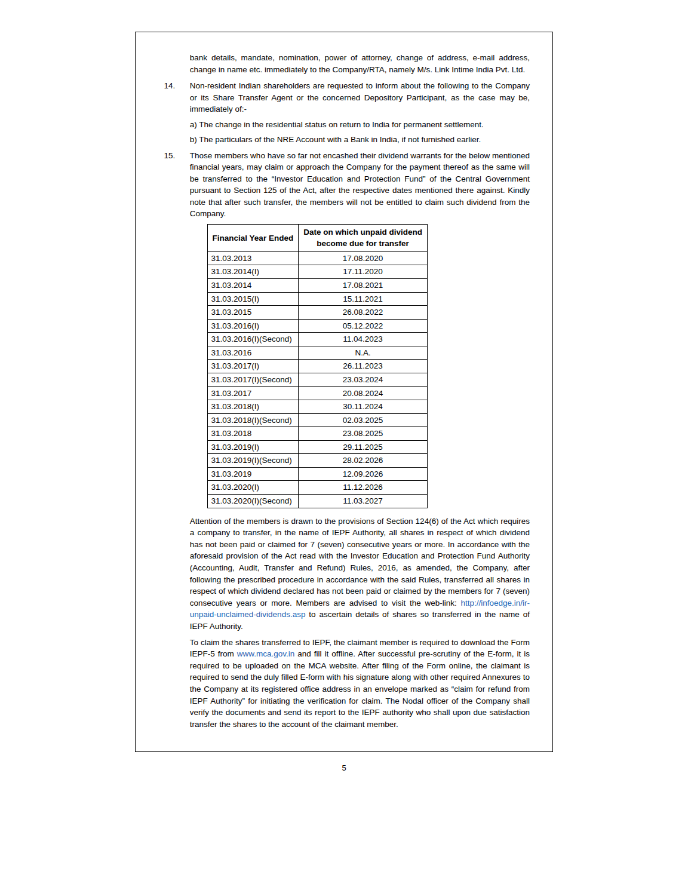bank details, mandate, nomination, power of attorney, change of address, e-mail address, change in name etc. immediately to the Company/RTA, namely M/s. Link Intime India Pvt. Ltd.
14. Non-resident Indian shareholders are requested to inform about the following to the Company or its Share Transfer Agent or the concerned Depository Participant, as the case may be, immediately of:-
a) The change in the residential status on return to India for permanent settlement.
b) The particulars of the NRE Account with a Bank in India, if not furnished earlier.
15. Those members who have so far not encashed their dividend warrants for the below mentioned financial years, may claim or approach the Company for the payment thereof as the same will be transferred to the “Investor Education and Protection Fund” of the Central Government pursuant to Section 125 of the Act, after the respective dates mentioned there against. Kindly note that after such transfer, the members will not be entitled to claim such dividend from the Company.
| Financial Year Ended | Date on which unpaid dividend become due for transfer |
| --- | --- |
| 31.03.2013 | 17.08.2020 |
| 31.03.2014(I) | 17.11.2020 |
| 31.03.2014 | 17.08.2021 |
| 31.03.2015(I) | 15.11.2021 |
| 31.03.2015 | 26.08.2022 |
| 31.03.2016(I) | 05.12.2022 |
| 31.03.2016(I)(Second) | 11.04.2023 |
| 31.03.2016 | N.A. |
| 31.03.2017(I) | 26.11.2023 |
| 31.03.2017(I)(Second) | 23.03.2024 |
| 31.03.2017 | 20.08.2024 |
| 31.03.2018(I) | 30.11.2024 |
| 31.03.2018(I)(Second) | 02.03.2025 |
| 31.03.2018 | 23.08.2025 |
| 31.03.2019(I) | 29.11.2025 |
| 31.03.2019(I)(Second) | 28.02.2026 |
| 31.03.2019 | 12.09.2026 |
| 31.03.2020(I) | 11.12.2026 |
| 31.03.2020(I)(Second) | 11.03.2027 |
Attention of the members is drawn to the provisions of Section 124(6) of the Act which requires a company to transfer, in the name of IEPF Authority, all shares in respect of which dividend has not been paid or claimed for 7 (seven) consecutive years or more. In accordance with the aforesaid provision of the Act read with the Investor Education and Protection Fund Authority (Accounting, Audit, Transfer and Refund) Rules, 2016, as amended, the Company, after following the prescribed procedure in accordance with the said Rules, transferred all shares in respect of which dividend declared has not been paid or claimed by the members for 7 (seven) consecutive years or more. Members are advised to visit the web-link: http://infoedge.in/ir-unpaid-unclaimed-dividends.asp to ascertain details of shares so transferred in the name of IEPF Authority.
To claim the shares transferred to IEPF, the claimant member is required to download the Form IEPF-5 from www.mca.gov.in and fill it offline. After successful pre-scrutiny of the E-form, it is required to be uploaded on the MCA website. After filing of the Form online, the claimant is required to send the duly filled E-form with his signature along with other required Annexures to the Company at its registered office address in an envelope marked as “claim for refund from IEPF Authority” for initiating the verification for claim. The Nodal officer of the Company shall verify the documents and send its report to the IEPF authority who shall upon due satisfaction transfer the shares to the account of the claimant member.
5